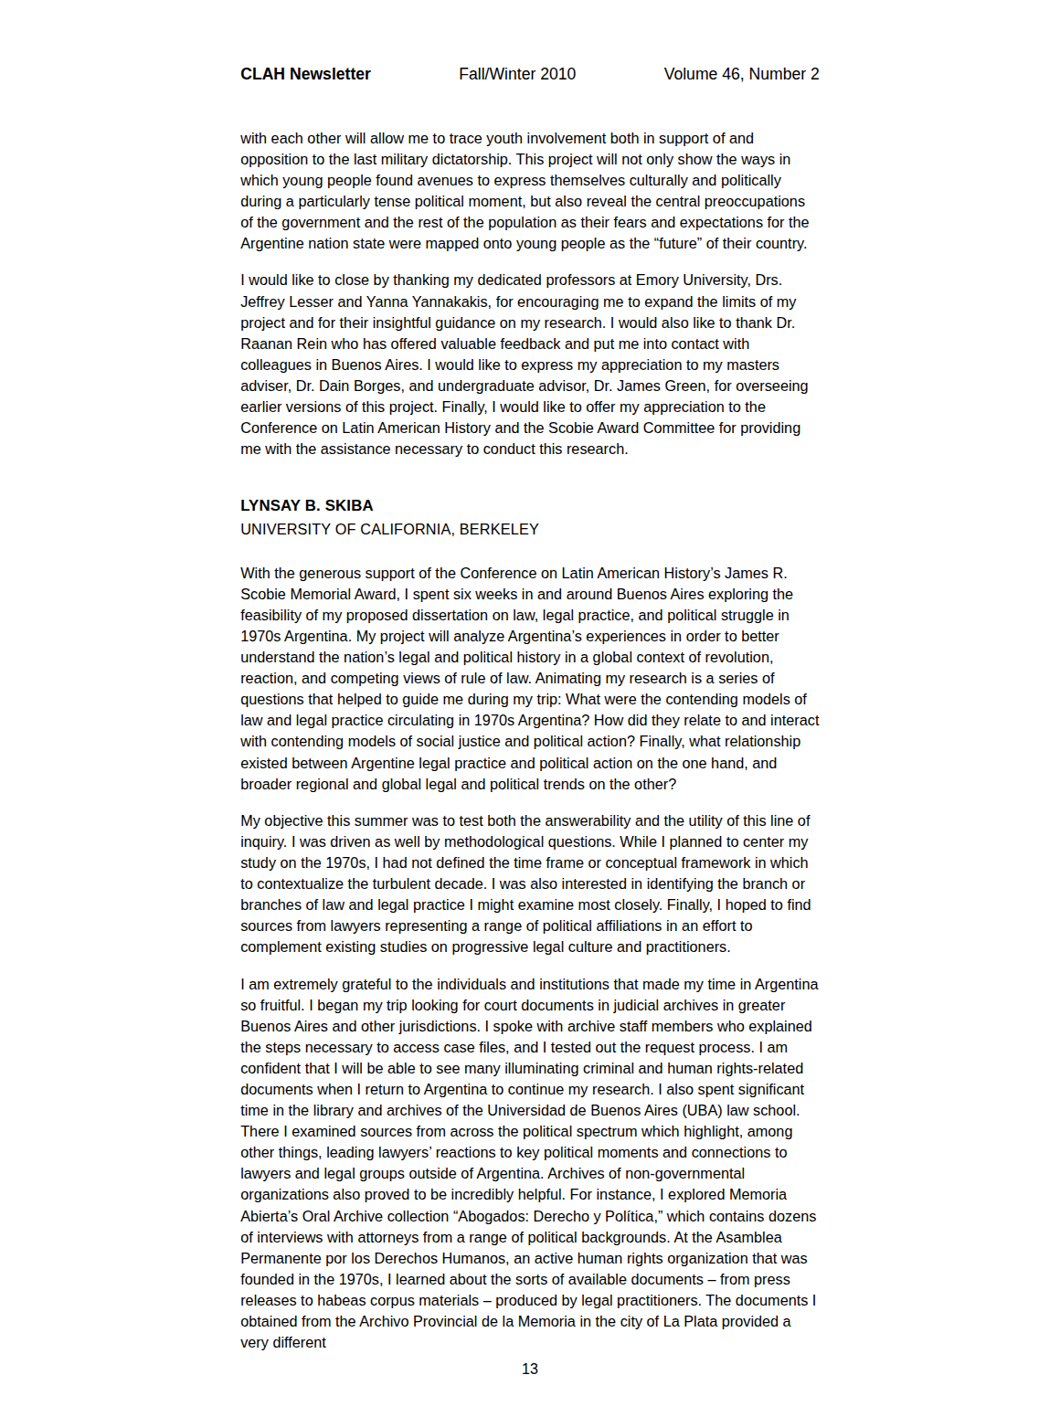CLAH Newsletter Fall/Winter 2010 Volume 46, Number 2
with each other will allow me to trace youth involvement both in support of and opposition to the last military dictatorship. This project will not only show the ways in which young people found avenues to express themselves culturally and politically during a particularly tense political moment, but also reveal the central preoccupations of the government and the rest of the population as their fears and expectations for the Argentine nation state were mapped onto young people as the “future” of their country.
I would like to close by thanking my dedicated professors at Emory University, Drs. Jeffrey Lesser and Yanna Yannakakis, for encouraging me to expand the limits of my project and for their insightful guidance on my research. I would also like to thank Dr. Raanan Rein who has offered valuable feedback and put me into contact with colleagues in Buenos Aires. I would like to express my appreciation to my masters adviser, Dr. Dain Borges, and undergraduate advisor, Dr. James Green, for overseeing earlier versions of this project. Finally, I would like to offer my appreciation to the Conference on Latin American History and the Scobie Award Committee for providing me with the assistance necessary to conduct this research.
LYNSAY B. SKIBA
University of California, Berkeley
With the generous support of the Conference on Latin American History’s James R. Scobie Memorial Award, I spent six weeks in and around Buenos Aires exploring the feasibility of my proposed dissertation on law, legal practice, and political struggle in 1970s Argentina. My project will analyze Argentina’s experiences in order to better understand the nation’s legal and political history in a global context of revolution, reaction, and competing views of rule of law. Animating my research is a series of questions that helped to guide me during my trip: What were the contending models of law and legal practice circulating in 1970s Argentina? How did they relate to and interact with contending models of social justice and political action? Finally, what relationship existed between Argentine legal practice and political action on the one hand, and broader regional and global legal and political trends on the other?
My objective this summer was to test both the answerability and the utility of this line of inquiry. I was driven as well by methodological questions. While I planned to center my study on the 1970s, I had not defined the time frame or conceptual framework in which to contextualize the turbulent decade. I was also interested in identifying the branch or branches of law and legal practice I might examine most closely. Finally, I hoped to find sources from lawyers representing a range of political affiliations in an effort to complement existing studies on progressive legal culture and practitioners.
I am extremely grateful to the individuals and institutions that made my time in Argentina so fruitful. I began my trip looking for court documents in judicial archives in greater Buenos Aires and other jurisdictions. I spoke with archive staff members who explained the steps necessary to access case files, and I tested out the request process. I am confident that I will be able to see many illuminating criminal and human rights-related documents when I return to Argentina to continue my research. I also spent significant time in the library and archives of the Universidad de Buenos Aires (UBA) law school. There I examined sources from across the political spectrum which highlight, among other things, leading lawyers’ reactions to key political moments and connections to lawyers and legal groups outside of Argentina. Archives of non-governmental organizations also proved to be incredibly helpful. For instance, I explored Memoria Abierta’s Oral Archive collection “Abogados: Derecho y Política,” which contains dozens of interviews with attorneys from a range of political backgrounds. At the Asamblea Permanente por los Derechos Humanos, an active human rights organization that was founded in the 1970s, I learned about the sorts of available documents – from press releases to habeas corpus materials – produced by legal practitioners. The documents I obtained from the Archivo Provincial de la Memoria in the city of La Plata provided a very different
13